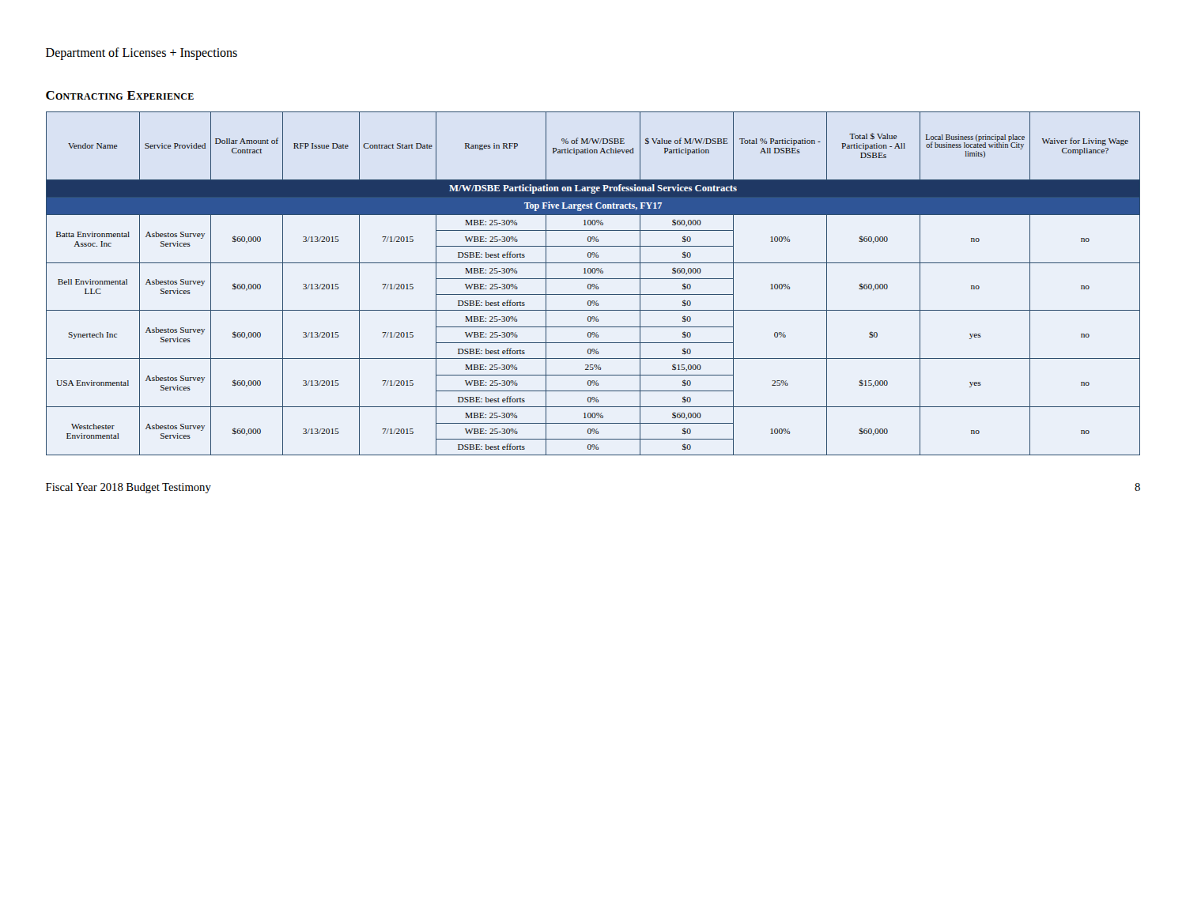Department of Licenses + Inspections
Contracting Experience
| M/W/DSBE Participation on Large Professional Services Contracts |
| Top Five Largest Contracts, FY17 |
| Vendor Name | Service Provided | Dollar Amount of Contract | RFP Issue Date | Contract Start Date | Ranges in RFP | % of M/W/DSBE Participation Achieved | $ Value of M/W/DSBE Participation | Total % Participation - All DSBEs | Total $ Value Participation - All DSBEs | Local Business (principal place of business located within City limits) | Waiver for Living Wage Compliance? |
| Batta Environmental Assoc. Inc | Asbestos Survey Services | $60,000 | 3/13/2015 | 7/1/2015 | MBE: 25-30% | 100% | $60,000 | 100% | $60,000 | no | no |
| WBE: 25-30% | 0% | $0 |
| DSBE: best efforts | 0% | $0 |
| Bell Environmental LLC | Asbestos Survey Services | $60,000 | 3/13/2015 | 7/1/2015 | MBE: 25-30% | 100% | $60,000 | 100% | $60,000 | no | no |
| WBE: 25-30% | 0% | $0 |
| DSBE: best efforts | 0% | $0 |
| Synertech Inc | Asbestos Survey Services | $60,000 | 3/13/2015 | 7/1/2015 | MBE: 25-30% | 0% | $0 | 0% | $0 | yes | no |
| WBE: 25-30% | 0% | $0 |
| DSBE: best efforts | 0% | $0 |
| USA Environmental | Asbestos Survey Services | $60,000 | 3/13/2015 | 7/1/2015 | MBE: 25-30% | 25% | $15,000 | 25% | $15,000 | yes | no |
| WBE: 25-30% | 0% | $0 |
| DSBE: best efforts | 0% | $0 |
| Westchester Environmental | Asbestos Survey Services | $60,000 | 3/13/2015 | 7/1/2015 | MBE: 25-30% | 100% | $60,000 | 100% | $60,000 | no | no |
| WBE: 25-30% | 0% | $0 |
| DSBE: best efforts | 0% | $0 |
Fiscal Year 2018 Budget Testimony 8